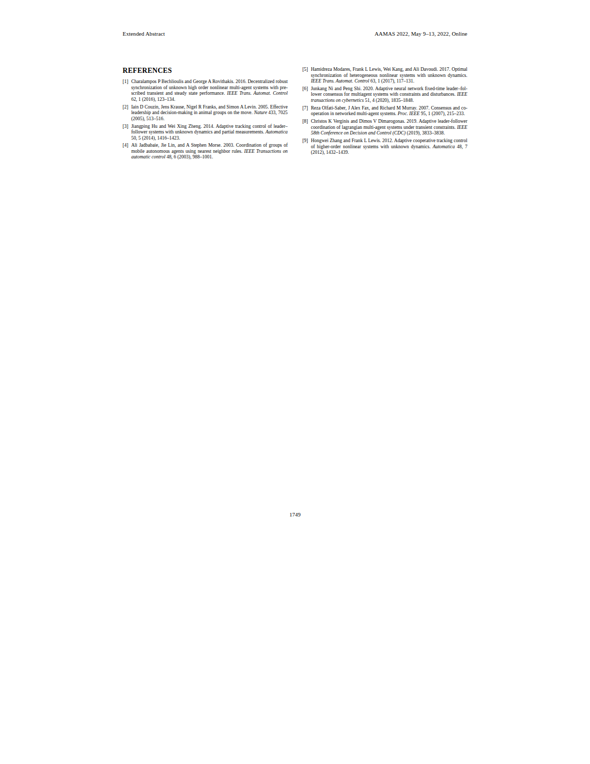Extended Abstract
AAMAS 2022, May 9–13, 2022, Online
REFERENCES
[1] Charalampos P Bechlioulis and George A Rovithakis. 2016. Decentralized robust synchronization of unknown high order nonlinear multi-agent systems with prescribed transient and steady state performance. IEEE Trans. Automat. Control 62, 1 (2016), 123–134.
[2] Iain D Couzin, Jens Krause, Nigel R Franks, and Simon A Levin. 2005. Effective leadership and decision-making in animal groups on the move. Nature 433, 7025 (2005), 513–516.
[3] Jiangping Hu and Wei Xing Zheng. 2014. Adaptive tracking control of leader–follower systems with unknown dynamics and partial measurements. Automatica 50, 5 (2014), 1416–1423.
[4] Ali Jadbabaie, Jie Lin, and A Stephen Morse. 2003. Coordination of groups of mobile autonomous agents using nearest neighbor rules. IEEE Transactions on automatic control 48, 6 (2003), 988–1001.
[5] Hamidreza Modares, Frank L Lewis, Wei Kang, and Ali Davoudi. 2017. Optimal synchronization of heterogeneous nonlinear systems with unknown dynamics. IEEE Trans. Automat. Control 63, 1 (2017), 117–131.
[6] Junkang Ni and Peng Shi. 2020. Adaptive neural network fixed-time leader–follower consensus for multiagent systems with constraints and disturbances. IEEE transactions on cybernetics 51, 4 (2020), 1835–1848.
[7] Reza Olfati-Saber, J Alex Fax, and Richard M Murray. 2007. Consensus and cooperation in networked multi-agent systems. Proc. IEEE 95, 1 (2007), 215–233.
[8] Christos K Verginis and Dimos V Dimarogonas. 2019. Adaptive leader-follower coordination of lagrangian multi-agent systems under transient constraints. IEEE 58th Conference on Decision and Control (CDC) (2019), 3833–3838.
[9] Hongwei Zhang and Frank L Lewis. 2012. Adaptive cooperative tracking control of higher-order nonlinear systems with unknown dynamics. Automatica 48, 7 (2012), 1432–1439.
1749